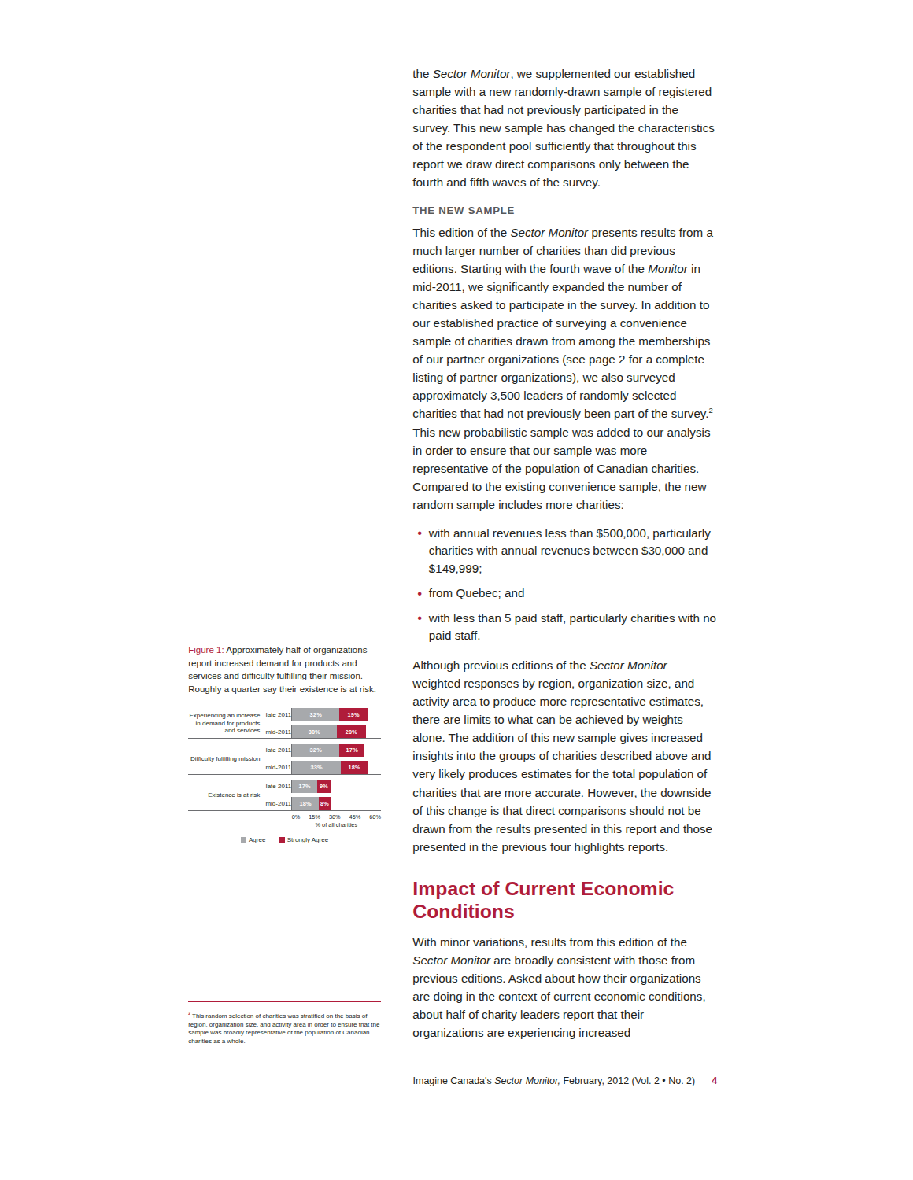Figure 1: Approximately half of organizations report increased demand for products and services and difficulty fulfilling their mission. Roughly a quarter say their existence is at risk.
| Experiencing an increase in demand for products and services | late 2011 | 32% 19% |
| mid-2011 | 30% 20% |
| Difficulty fulfilling mission | late 2011 | 32% 17% |
| mid-2011 | 33% 18% |
| Existence is at risk | late 2011 | 17% 9% |
| mid-2011 | 18% 8% |
| | | 0% 15% 30% 45% 60% % of all charities |
Agree Strongly Agree
2 This random selection of charities was stratified on the basis of region, organization size, and activity area in order to ensure that the sample was broadly representative of the population of Canadian charities as a whole.
the Sector Monitor, we supplemented our established sample with a new randomly-drawn sample of registered charities that had not previously participated in the survey. This new sample has changed the characteristics of the respondent pool sufficiently that throughout this report we draw direct comparisons only between the fourth and fifth waves of the survey.
The New Sample
This edition of the Sector Monitor presents results from a much larger number of charities than did previous editions. Starting with the fourth wave of the Monitor in mid-2011, we significantly expanded the number of charities asked to participate in the survey. In addition to our established practice of surveying a convenience sample of charities drawn from among the memberships of our partner organizations (see page 2 for a complete listing of partner organizations), we also surveyed approximately 3,500 leaders of randomly selected charities that had not previously been part of the survey.2 This new probabilistic sample was added to our analysis in order to ensure that our sample was more representative of the population of Canadian charities. Compared to the existing convenience sample, the new random sample includes more charities:
with annual revenues less than $500,000, particularly charities with annual revenues between $30,000 and $149,999;
from Quebec; and
with less than 5 paid staff, particularly charities with no paid staff.
Although previous editions of the Sector Monitor weighted responses by region, organization size, and activity area to produce more representative estimates, there are limits to what can be achieved by weights alone. The addition of this new sample gives increased insights into the groups of charities described above and very likely produces estimates for the total population of charities that are more accurate. However, the downside of this change is that direct comparisons should not be drawn from the results presented in this report and those presented in the previous four highlights reports.
Impact of Current Economic Conditions
With minor variations, results from this edition of the Sector Monitor are broadly consistent with those from previous editions. Asked about how their organizations are doing in the context of current economic conditions, about half of charity leaders report that their organizations are experiencing increased
Imagine Canada's Sector Monitor, February, 2012 (Vol. 2 • No. 2)4